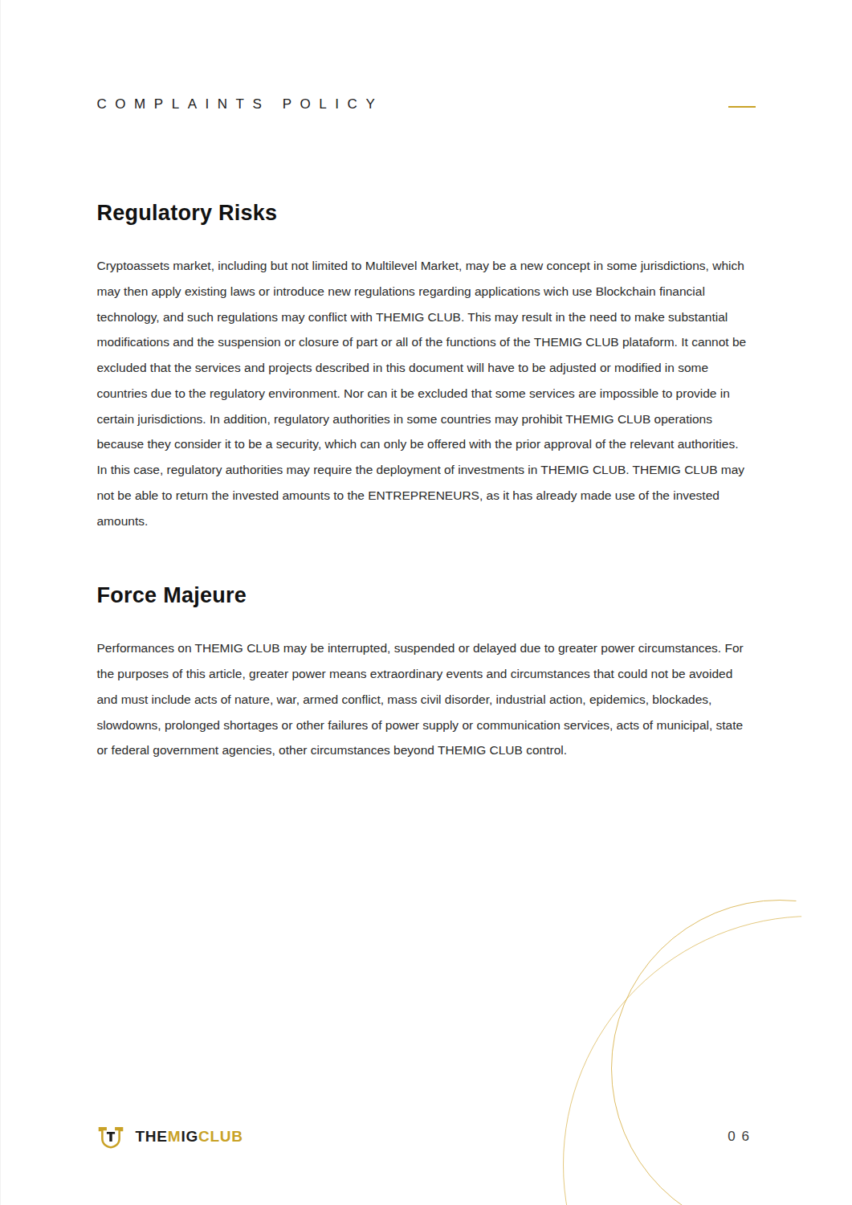Complaints Policy
Regulatory Risks
Cryptoassets market, including but not limited to Multilevel Market, may be a new concept in some jurisdictions, which may then apply existing laws or introduce new regulations regarding applications wich use Blockchain financial technology, and such regulations may conflict with THEMIG CLUB. This may result in the need to make substantial modifications and the suspension or closure of part or all of the functions of the THEMIG CLUB plataform. It cannot be excluded that the services and projects described in this document will have to be adjusted or modified in some countries due to the regulatory environment. Nor can it be excluded that some services are impossible to provide in certain jurisdictions. In addition, regulatory authorities in some countries may prohibit THEMIG CLUB operations because they consider it to be a security, which can only be offered with the prior approval of the relevant authorities. In this case, regulatory authorities may require the deployment of investments in THEMIG CLUB. THEMIG CLUB may not be able to return the invested amounts to the ENTREPRENEURS, as it has already made use of the invested amounts.
Force Majeure
Performances on THEMIG CLUB may be interrupted, suspended or delayed due to greater power circumstances. For the purposes of this article, greater power means extraordinary events and circumstances that could not be avoided and must include acts of nature, war, armed conflict, mass civil disorder, industrial action, epidemics, blockades, slowdowns, prolonged shortages or other failures of power supply or communication services, acts of municipal, state or federal government agencies, other circumstances beyond THEMIG CLUB control.
THEMIGCLUB
06